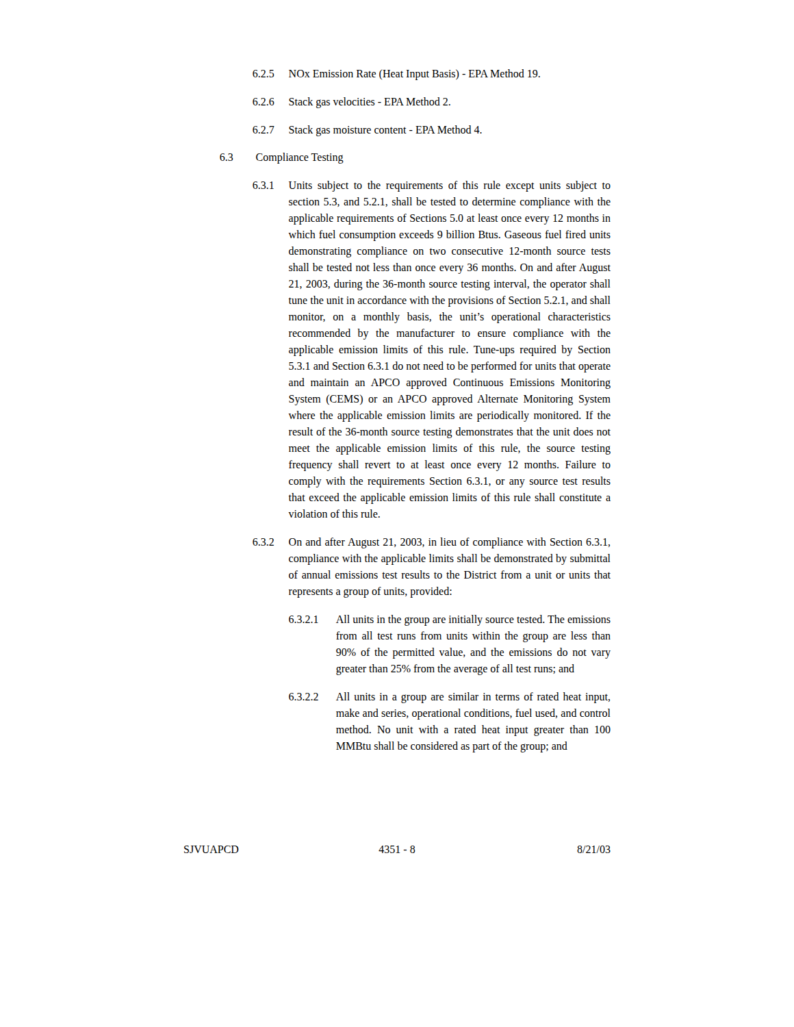6.2.5
NOx Emission Rate (Heat Input Basis) - EPA Method 19.
6.2.6
Stack gas velocities - EPA Method 2.
6.2.7
Stack gas moisture content - EPA Method 4.
6.3
Compliance Testing
6.3.1
Units subject to the requirements of this rule except units subject to section 5.3, and 5.2.1, shall be tested to determine compliance with the applicable requirements of Sections 5.0 at least once every 12 months in which fuel consumption exceeds 9 billion Btus. Gaseous fuel fired units demonstrating compliance on two consecutive 12-month source tests shall be tested not less than once every 36 months. On and after August 21, 2003, during the 36-month source testing interval, the operator shall tune the unit in accordance with the provisions of Section 5.2.1, and shall monitor, on a monthly basis, the unit’s operational characteristics recommended by the manufacturer to ensure compliance with the applicable emission limits of this rule. Tune-ups required by Section 5.3.1 and Section 6.3.1 do not need to be performed for units that operate and maintain an APCO approved Continuous Emissions Monitoring System (CEMS) or an APCO approved Alternate Monitoring System where the applicable emission limits are periodically monitored. If the result of the 36-month source testing demonstrates that the unit does not meet the applicable emission limits of this rule, the source testing frequency shall revert to at least once every 12 months. Failure to comply with the requirements Section 6.3.1, or any source test results that exceed the applicable emission limits of this rule shall constitute a violation of this rule.
6.3.2
On and after August 21, 2003, in lieu of compliance with Section 6.3.1, compliance with the applicable limits shall be demonstrated by submittal of annual emissions test results to the District from a unit or units that represents a group of units, provided:
6.3.2.1
All units in the group are initially source tested. The emissions from all test runs from units within the group are less than 90% of the permitted value, and the emissions do not vary greater than 25% from the average of all test runs; and
6.3.2.2
All units in a group are similar in terms of rated heat input, make and series, operational conditions, fuel used, and control method. No unit with a rated heat input greater than 100 MMBtu shall be considered as part of the group; and
SJVUAPCD
4351 - 8
8/21/03